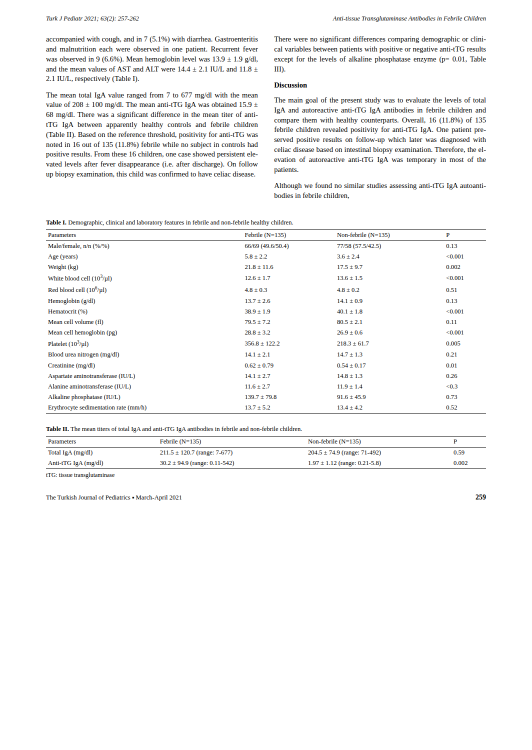Turk J Pediatr 2021; 63(2): 257-262
Anti-tissue Transglutaminase Antibodies in Febrile Children
accompanied with cough, and in 7 (5.1%) with diarrhea. Gastroenteritis and malnutrition each were observed in one patient. Recurrent fever was observed in 9 (6.6%). Mean hemoglobin level was 13.9 ± 1.9 g/dl, and the mean values of AST and ALT were 14.4 ± 2.1 IU/L and 11.8 ± 2.1 IU/L, respectively (Table I).
The mean total IgA value ranged from 7 to 677 mg/dl with the mean value of 208 ± 100 mg/dl. The mean anti-tTG IgA was obtained 15.9 ± 68 mg/dl. There was a significant difference in the mean titer of anti-tTG IgA between apparently healthy controls and febrile children (Table II). Based on the reference threshold, positivity for anti-tTG was noted in 16 out of 135 (11.8%) febrile while no subject in controls had positive results. From these 16 children, one case showed persistent elevated levels after fever disappearance (i.e. after discharge). On follow up biopsy examination, this child was confirmed to have celiac disease.
There were no significant differences comparing demographic or clinical variables between patients with positive or negative anti-tTG results except for the levels of alkaline phosphatase enzyme (p= 0.01, Table III).
Discussion
The main goal of the present study was to evaluate the levels of total IgA and autoreactive anti-tTG IgA antibodies in febrile children and compare them with healthy counterparts. Overall, 16 (11.8%) of 135 febrile children revealed positivity for anti-tTG IgA. One patient preserved positive results on follow-up which later was diagnosed with celiac disease based on intestinal biopsy examination. Therefore, the elevation of autoreactive anti-tTG IgA was temporary in most of the patients.
Although we found no similar studies assessing anti-tTG IgA autoantibodies in febrile children,
Table I. Demographic, clinical and laboratory features in febrile and non-febrile healthy children.
| Parameters | Febrile (N=135) | Non-febrile (N=135) | P |
| --- | --- | --- | --- |
| Male/female, n/n (%/%) | 66/69 (49.6/50.4) | 77/58 (57.5/42.5) | 0.13 |
| Age (years) | 5.8 ± 2.2 | 3.6 ± 2.4 | <0.001 |
| Weight (kg) | 21.8 ± 11.6 | 17.5 ± 9.7 | 0.002 |
| White blood cell (10 3 /µl) | 12.6 ± 1.7 | 13.6 ± 1.5 | <0.001 |
| Red blood cell (10 6 /µl) | 4.8 ± 0.3 | 4.8 ± 0.2 | 0.51 |
| Hemoglobin (g/dl) | 13.7 ± 2.6 | 14.1 ± 0.9 | 0.13 |
| Hematocrit (%) | 38.9 ± 1.9 | 40.1 ± 1.8 | <0.001 |
| Mean cell volume (fl) | 79.5 ± 7.2 | 80.5 ± 2.1 | 0.11 |
| Mean cell hemoglobin (pg) | 28.8 ± 3.2 | 26.9 ± 0.6 | <0.001 |
| Platelet (10 3 /µl) | 356.8 ± 122.2 | 218.3 ± 61.7 | 0.005 |
| Blood urea nitrogen (mg/dl) | 14.1 ± 2.1 | 14.7 ± 1.3 | 0.21 |
| Creatinine (mg/dl) | 0.62 ± 0.79 | 0.54 ± 0.17 | 0.01 |
| Aspartate aminotransferase (IU/L) | 14.1 ± 2.7 | 14.8 ± 1.3 | 0.26 |
| Alanine aminotransferase (IU/L) | 11.6 ± 2.7 | 11.9 ± 1.4 | <0.3 |
| Alkaline phosphatase (IU/L) | 139.7 ± 79.8 | 91.6 ± 45.9 | 0.73 |
| Erythrocyte sedimentation rate (mm/h) | 13.7 ± 5.2 | 13.4 ± 4.2 | 0.52 |
Table II. The mean titers of total IgA and anti-tTG IgA antibodies in febrile and non-febrile children.
| Parameters | Febrile (N=135) | Non-febrile (N=135) | P |
| --- | --- | --- | --- |
| Total IgA (mg/dl) | 211.5 ± 120.7 (range: 7-677) | 204.5 ± 74.9 (range: 71-492) | 0.59 |
| Anti-tTG IgA (mg/dl) | 30.2 ± 94.9 (range: 0.11-542) | 1.97 ± 1.12 (range: 0.21-5.8) | 0.002 |
tTG: tissue transglutaminase
The Turkish Journal of Pediatrics ▪ March-April 2021
259